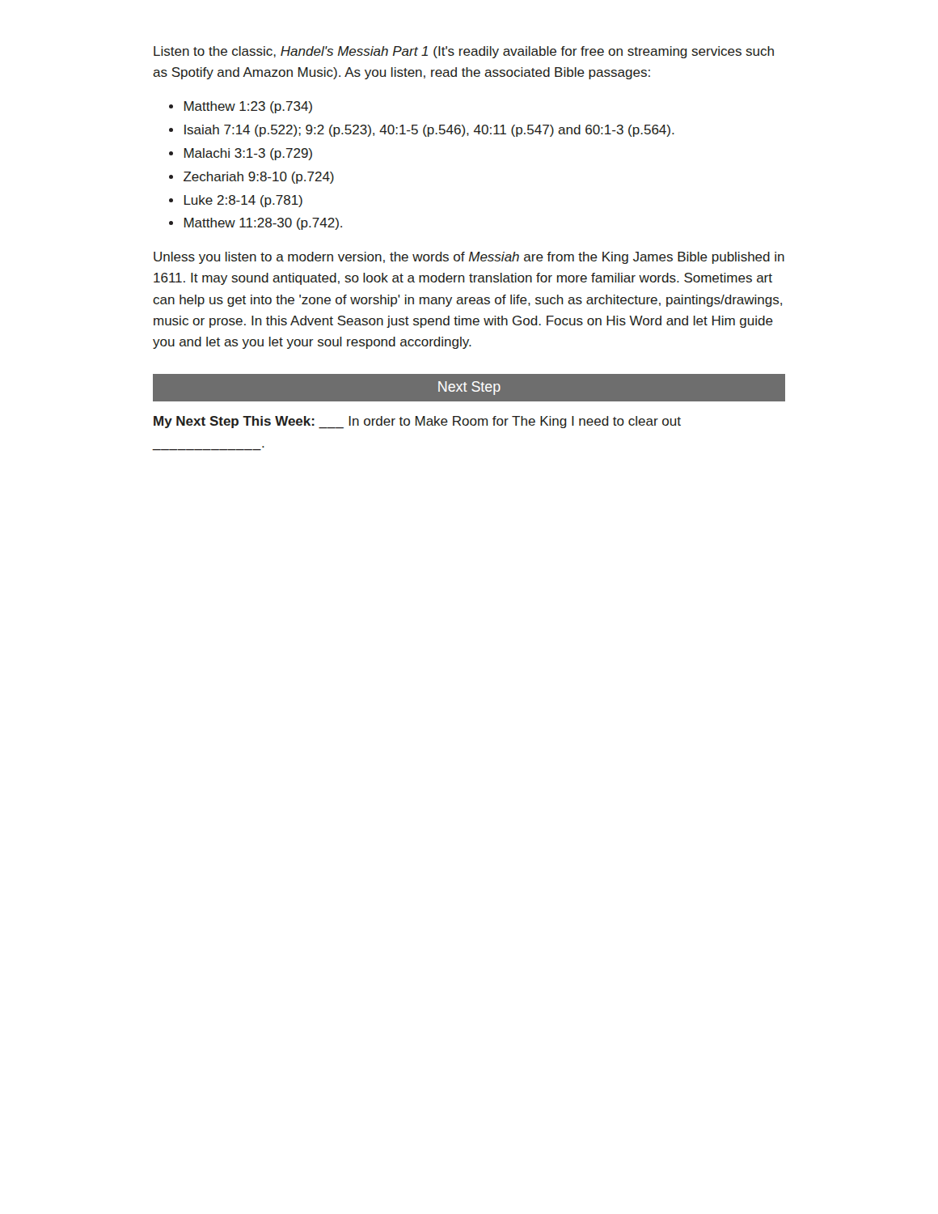Listen to the classic, Handel's Messiah Part 1 (It's readily available for free on streaming services such as Spotify and Amazon Music). As you listen, read the associated Bible passages:
Matthew 1:23 (p.734)
Isaiah 7:14 (p.522); 9:2 (p.523), 40:1-5 (p.546), 40:11 (p.547) and 60:1-3 (p.564).
Malachi 3:1-3 (p.729)
Zechariah 9:8-10 (p.724)
Luke 2:8-14 (p.781)
Matthew 11:28-30 (p.742).
Unless you listen to a modern version, the words of Messiah are from the King James Bible published in 1611. It may sound antiquated, so look at a modern translation for more familiar words. Sometimes art can help us get into the 'zone of worship' in many areas of life, such as architecture, paintings/drawings, music or prose. In this Advent Season just spend time with God. Focus on His Word and let Him guide you and let as you let your soul respond accordingly.
Next Step
My Next Step This Week: ___ In order to Make Room for The King I need to clear out _____________.